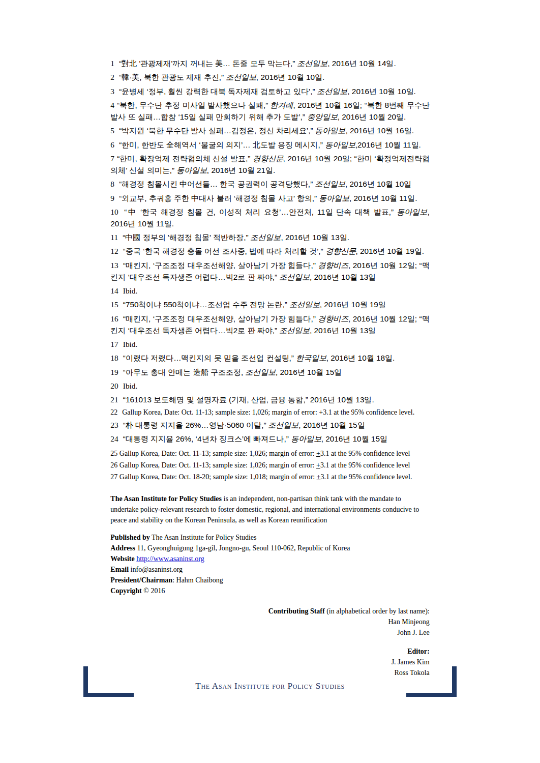1 “對北 '관광제재'까지 꺼내는 美… 돈줄 모두 막는다,” 조선일보, 2016년 10월 14일.
2 “韓·美, 북한 관광도 제재 추진,” 조선일보, 2016년 10월 10일.
3 “윤병세 ‘정부, 훨씬 강력한 대북 독자제재 검토하고 있다’,” 조선일보, 2016년 10월 10일.
4“북한, 무수단 추정 미사일 발사했으나 실패,” 한겨레, 2016년 10월 16일; “북한 8번째 무수단 발사 또 실패…합참 ‘15일 실패 만회하기 위해 추가 도발’,” 중앙일보, 2016년 10월 20일.
5 “박지원 ‘북한 무수단 발사 실패…김정은, 정신 차리세요’,” 동아일보, 2016년 10월 16일.
6 “한미, 한반도 全해역서 ‘불굴의 의지’… 北도발 응징 메시지,” 동아일보,2016년 10월 11일.
7“한미, 확장억제 전략협의체 신설 발표,” 경향신문, 2016년 10월 20일; “한미 ‘확정억제전략협의체’ 신설 의미는,” 동아일보, 2016년 10월 21일.
8 “해경정 침몰시킨 中어선들… 한국 공권력이 공격당했다,” 조선일보, 2016년 10월 10일
9 “외교부, 추궈홍 주한 中대사 불러 ‘해경정 침몰 사고’ 항의,” 동아일보, 2016년 10월 11일.
10 “中 ‘한국 해경정 침몰 건, 이성적 처리 요청’…안전처, 11일 단속 대책 발표,” 동아일보, 2016년 10월 11일.
11 “中國 정부의 '해경정 침몰' 적반하장,” 조선일보, 2016년 10월 13일.
12 “중국 ‘한국 해경정 충돌 어선 조사중, 법에 따라 처리할 것’,” 경향신문, 2016년 10월 19일.
13 “매킨지, ‘구조조정 대우조선해양, 살아남기 가장 힘들다,” 경향비즈, 2016년 10월 12일; “맥킨지 ‘대우조선 독자생존 어렵다…빅2로 판 짜야,” 조선일보, 2016년 10월 13일
14 Ibid.
15 “750척이냐 550척이냐…조선업 수주 전망 논란,” 조선일보, 2016년 10월 19일
16 “매킨지, ‘구조조정 대우조선해양, 살아남기 가장 힘들다,” 경향비즈, 2016년 10월 12일; “맥킨지 ‘대우조선 독자생존 어렵다…빅2로 판 짜야,” 조선일보, 2016년 10월 13일
17 Ibid.
18 “이랬다 저랬다…맥킨지의 못 믿을 조선업 컨설팅,” 한국일보, 2016년 10월 18일.
19 “아무도 총대 안메는 造船 구조조정, 조선일보, 2016년 10월 15일
20 Ibid.
21 “161013 보도해명 및 설명자료 (기재, 산업, 금융 통합,” 2016년 10월 13일.
22 Gallup Korea, Date: Oct. 11-13; sample size: 1,026; margin of error: +3.1 at the 95% confidence level.
23 “朴 대통령 지지율 26%…영남·5060 이탈,” 조선일보, 2016년 10월 15일
24 “대통령 지지율 26%, ‘4년차 징크스’에 빠져드나,” 동아일보, 2016년 10월 15일
25 Gallup Korea, Date: Oct. 11-13; sample size: 1,026; margin of error: +3.1 at the 95% confidence level
26 Gallup Korea, Date: Oct. 11-13; sample size: 1,026; margin of error: +3.1 at the 95% confidence level
27 Gallup Korea, Date: Oct. 18-20; sample size: 1,018; margin of error: +3.1 at the 95% confidence level.
The Asan Institute for Policy Studies is an independent, non-partisan think tank with the mandate to undertake policy-relevant research to foster domestic, regional, and international environments conducive to peace and stability on the Korean Peninsula, as well as Korean reunification
Published by The Asan Institute for Policy Studies
Address 11, Gyeonghuigung 1ga-gil, Jongno-gu, Seoul 110-062, Republic of Korea
Website http://www.asaninst.org
Email info@asaninst.org
President/Chairman: Hahm Chaibong
Copyright © 2016
Contributing Staff (in alphabetical order by last name):
Han Minjeong
John J. Lee
Editor:
J. James Kim
Ross Tokola
The Asan Institute for Policy Studies